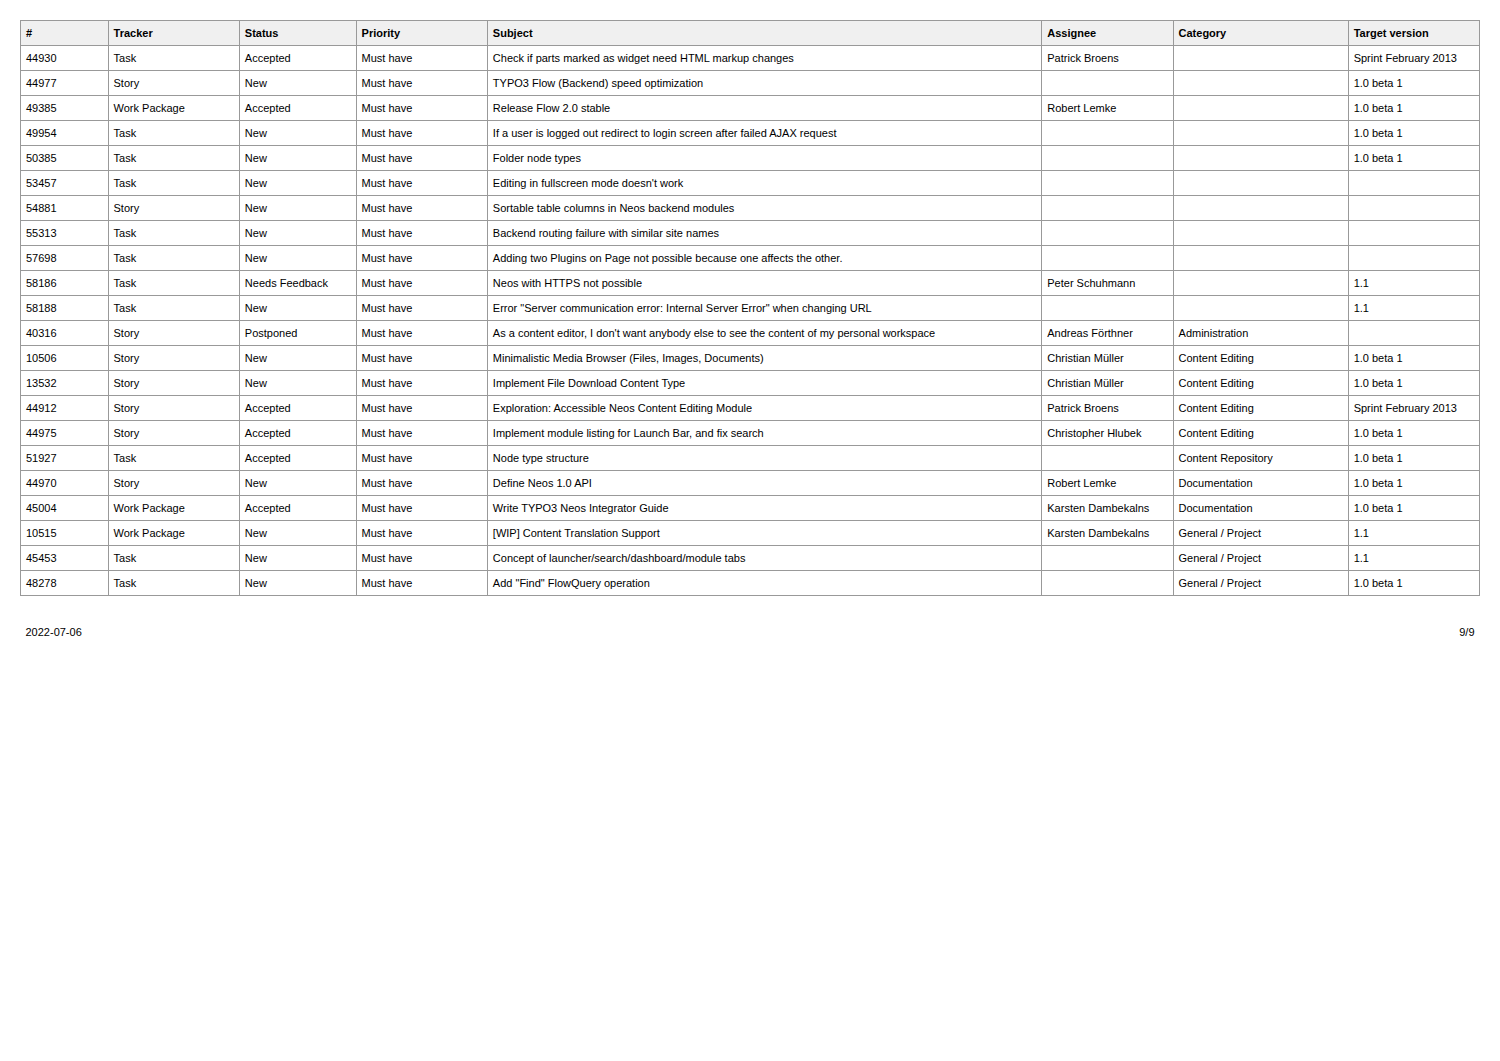| # | Tracker | Status | Priority | Subject | Assignee | Category | Target version |
| --- | --- | --- | --- | --- | --- | --- | --- |
| 44930 | Task | Accepted | Must have | Check if parts marked as widget need HTML markup changes | Patrick Broens | | Sprint February 2013 |
| 44977 | Story | New | Must have | TYPO3 Flow (Backend) speed optimization | | | 1.0 beta 1 |
| 49385 | Work Package | Accepted | Must have | Release Flow 2.0 stable | Robert Lemke | | 1.0 beta 1 |
| 49954 | Task | New | Must have | If a user is logged out redirect to login screen after failed AJAX request | | | 1.0 beta 1 |
| 50385 | Task | New | Must have | Folder node types | | | 1.0 beta 1 |
| 53457 | Task | New | Must have | Editing in fullscreen mode doesn't work | | | |
| 54881 | Story | New | Must have | Sortable table columns in Neos backend modules | | | |
| 55313 | Task | New | Must have | Backend routing failure with similar site names | | | |
| 57698 | Task | New | Must have | Adding two Plugins on Page not possible because one affects the other. | | | |
| 58186 | Task | Needs Feedback | Must have | Neos with HTTPS not possible | Peter Schuhmann | | 1.1 |
| 58188 | Task | New | Must have | Error "Server communication error: Internal Server Error" when changing URL | | | 1.1 |
| 40316 | Story | Postponed | Must have | As a content editor, I don't want anybody else to see the content of my personal workspace | Andreas Förthner | Administration | |
| 10506 | Story | New | Must have | Minimalistic Media Browser (Files, Images, Documents) | Christian Müller | Content Editing | 1.0 beta 1 |
| 13532 | Story | New | Must have | Implement File Download Content Type | Christian Müller | Content Editing | 1.0 beta 1 |
| 44912 | Story | Accepted | Must have | Exploration: Accessible Neos Content Editing Module | Patrick Broens | Content Editing | Sprint February 2013 |
| 44975 | Story | Accepted | Must have | Implement module listing for Launch Bar, and fix search | Christopher Hlubek | Content Editing | 1.0 beta 1 |
| 51927 | Task | Accepted | Must have | Node type structure | | Content Repository | 1.0 beta 1 |
| 44970 | Story | New | Must have | Define Neos 1.0 API | Robert Lemke | Documentation | 1.0 beta 1 |
| 45004 | Work Package | Accepted | Must have | Write TYPO3 Neos Integrator Guide | Karsten Dambekalns | Documentation | 1.0 beta 1 |
| 10515 | Work Package | New | Must have | [WIP] Content Translation Support | Karsten Dambekalns | General / Project | 1.1 |
| 45453 | Task | New | Must have | Concept of launcher/search/dashboard/module tabs | | General / Project | 1.1 |
| 48278 | Task | New | Must have | Add "Find" FlowQuery operation | | General / Project | 1.0 beta 1 |
| 2022-07-06 | 9/9 |